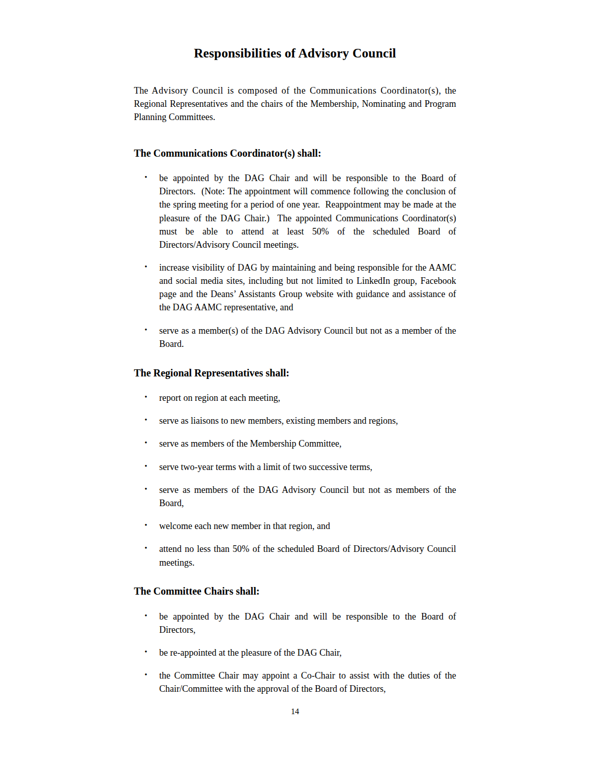Responsibilities of Advisory Council
The Advisory Council is composed of the Communications Coordinator(s), the Regional Representatives and the chairs of the Membership, Nominating and Program Planning Committees.
The Communications Coordinator(s) shall:
be appointed by the DAG Chair and will be responsible to the Board of Directors. (Note: The appointment will commence following the conclusion of the spring meeting for a period of one year. Reappointment may be made at the pleasure of the DAG Chair.) The appointed Communications Coordinator(s) must be able to attend at least 50% of the scheduled Board of Directors/Advisory Council meetings.
increase visibility of DAG by maintaining and being responsible for the AAMC and social media sites, including but not limited to LinkedIn group, Facebook page and the Deans’ Assistants Group website with guidance and assistance of the DAG AAMC representative, and
serve as a member(s) of the DAG Advisory Council but not as a member of the Board.
The Regional Representatives shall:
report on region at each meeting,
serve as liaisons to new members, existing members and regions,
serve as members of the Membership Committee,
serve two-year terms with a limit of two successive terms,
serve as members of the DAG Advisory Council but not as members of the Board,
welcome each new member in that region, and
attend no less than 50% of the scheduled Board of Directors/Advisory Council meetings.
The Committee Chairs shall:
be appointed by the DAG Chair and will be responsible to the Board of Directors,
be re-appointed at the pleasure of the DAG Chair,
the Committee Chair may appoint a Co-Chair to assist with the duties of the Chair/Committee with the approval of the Board of Directors,
14